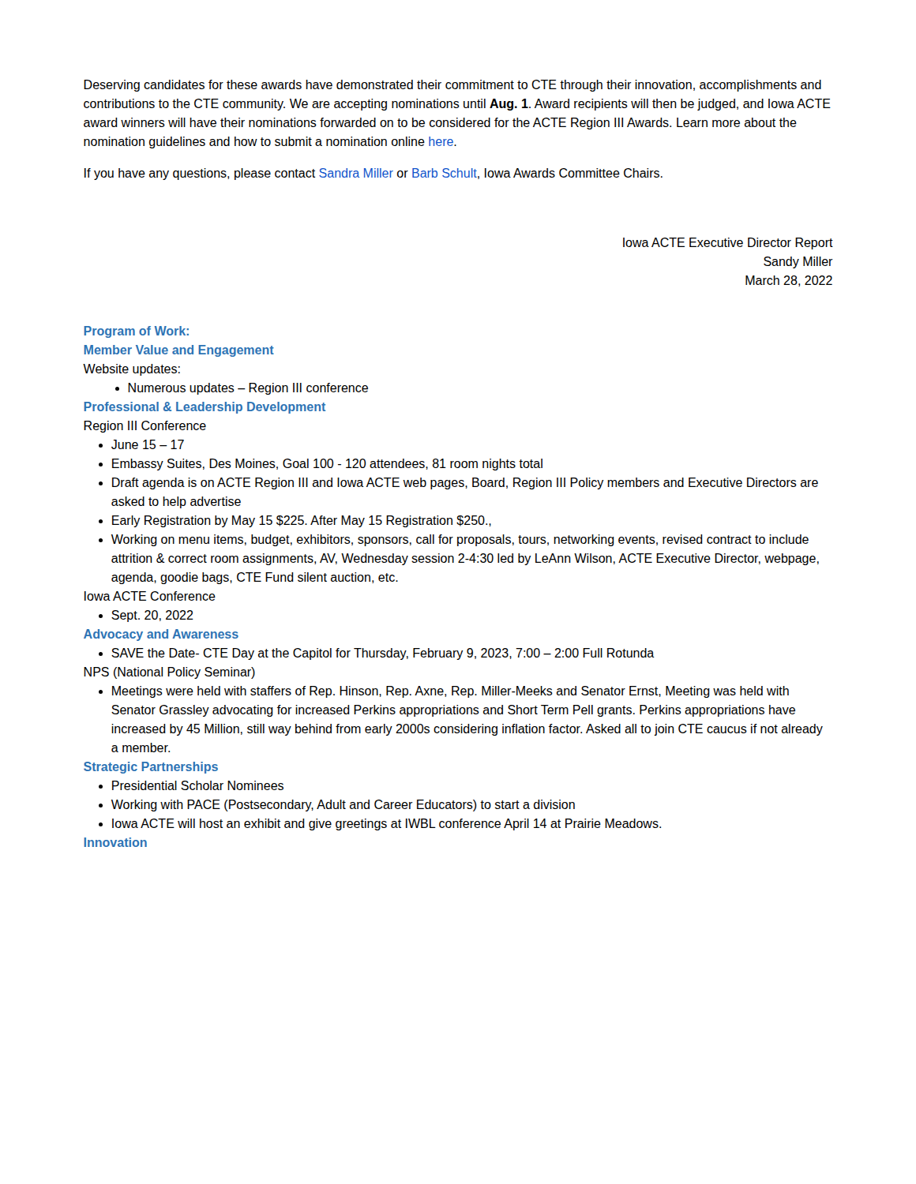Deserving candidates for these awards have demonstrated their commitment to CTE through their innovation, accomplishments and contributions to the CTE community. We are accepting nominations until Aug. 1. Award recipients will then be judged, and Iowa ACTE award winners will have their nominations forwarded on to be considered for the ACTE Region III Awards. Learn more about the nomination guidelines and how to submit a nomination online here.
If you have any questions, please contact Sandra Miller or Barb Schult, Iowa Awards Committee Chairs.
Iowa ACTE Executive Director Report
Sandy Miller
March 28, 2022
Program of Work:
Member Value and Engagement
Website updates:
Numerous updates – Region III conference
Professional & Leadership Development
Region III Conference
June 15 – 17
Embassy Suites, Des Moines, Goal 100 - 120 attendees, 81 room nights total
Draft agenda is on ACTE Region III and Iowa ACTE web pages, Board, Region III Policy members and Executive Directors are asked to help advertise
Early Registration by May 15 $225. After May 15 Registration $250.,
Working on menu items, budget, exhibitors, sponsors, call for proposals, tours, networking events, revised contract to include attrition & correct room assignments, AV, Wednesday session 2-4:30 led by LeAnn Wilson, ACTE Executive Director, webpage, agenda, goodie bags, CTE Fund silent auction, etc.
Iowa ACTE Conference
Sept. 20, 2022
Advocacy and Awareness
SAVE the Date- CTE Day at the Capitol for Thursday, February 9, 2023, 7:00 – 2:00 Full Rotunda
NPS (National Policy Seminar)
Meetings were held with staffers of Rep. Hinson, Rep. Axne, Rep. Miller-Meeks and Senator Ernst, Meeting was held with Senator Grassley advocating for increased Perkins appropriations and Short Term Pell grants. Perkins appropriations have increased by 45 Million, still way behind from early 2000s considering inflation factor. Asked all to join CTE caucus if not already a member.
Strategic Partnerships
Presidential Scholar Nominees
Working with PACE (Postsecondary, Adult and Career Educators) to start a division
Iowa ACTE will host an exhibit and give greetings at IWBL conference April 14 at Prairie Meadows.
Innovation